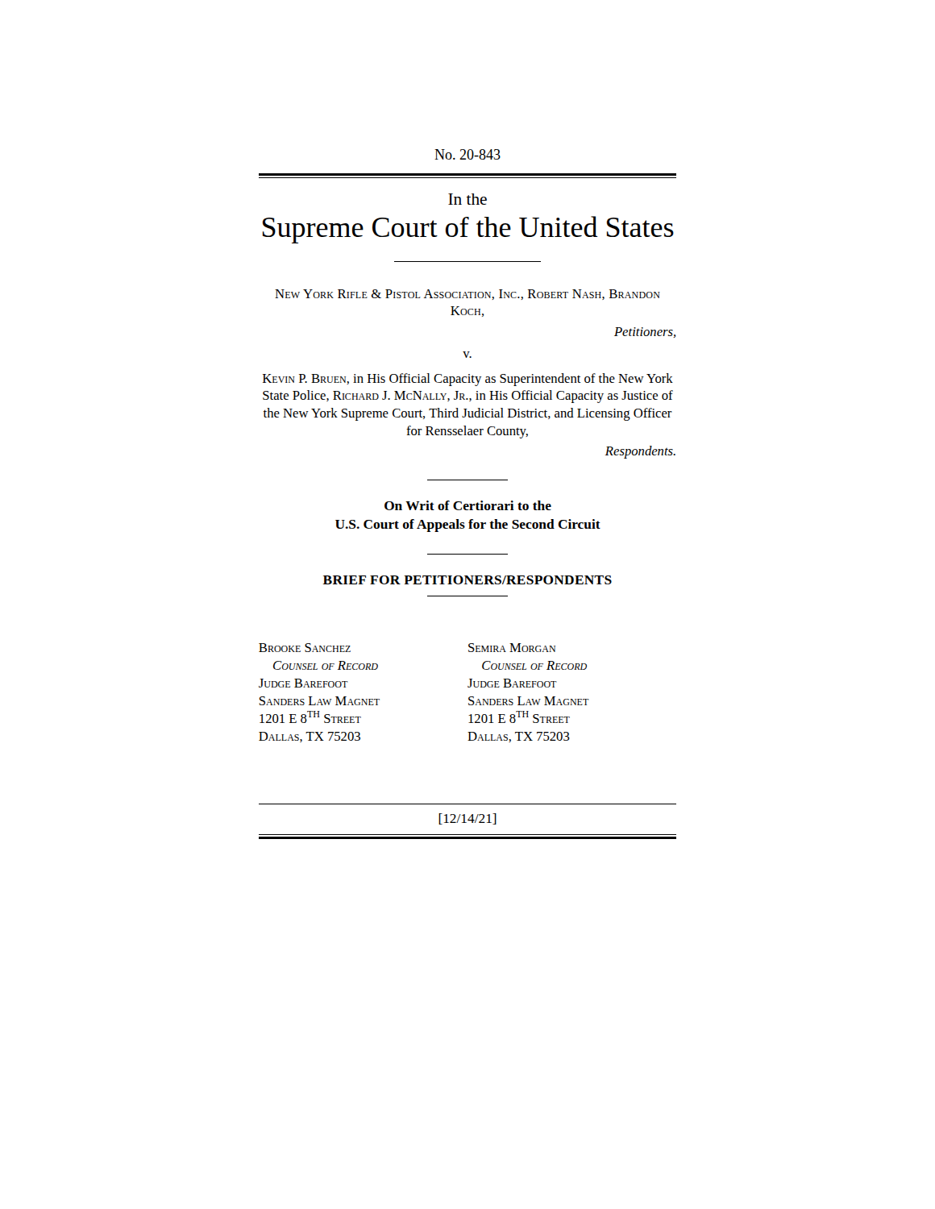No. 20-843
In the
Supreme Court of the United States
New York Rifle & Pistol Association, Inc., Robert Nash, Brandon Koch,
Petitioners,
v.
Kevin P. Bruen, in His Official Capacity as Superintendent of the New York State Police, Richard J. McNally, Jr., in His Official Capacity as Justice of the New York Supreme Court, Third Judicial District, and Licensing Officer for Rensselaer County,
Respondents.
On Writ of Certiorari to the
U.S. Court of Appeals for the Second Circuit
BRIEF FOR PETITIONERS/RESPONDENTS
| Brooke Sanchez Counsel of Record Judge Barefoot Sanders Law Magnet 1201 E 8 TH Street Dallas, TX 75203 | Semira Morgan Counsel of Record Judge Barefoot Sanders Law Magnet 1201 E 8 TH Street Dallas, TX 75203 |
[12/14/21]